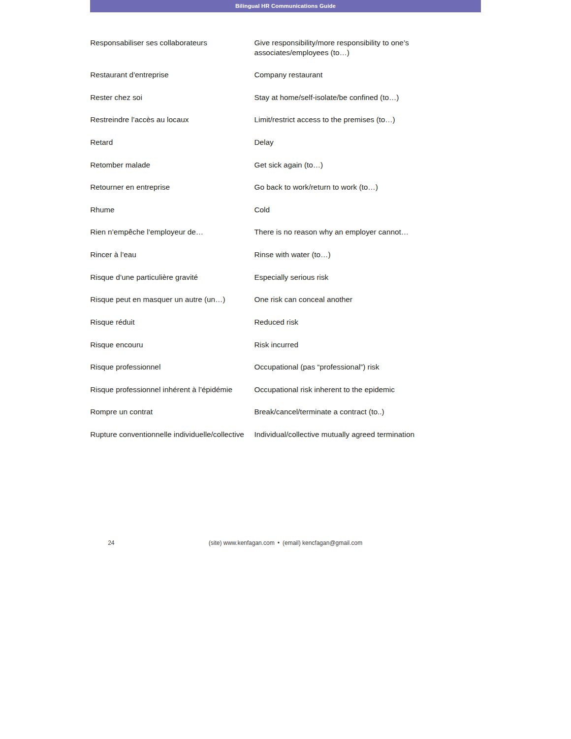Bilingual HR Communications Guide
| Responsabiliser ses collaborateurs | Give responsibility/more responsibility to one’s associates/employees (to…) |
| Restaurant d’entreprise | Company restaurant |
| Rester chez soi | Stay at home/self-isolate/be confined (to…) |
| Restreindre l’accès au locaux | Limit/restrict access to the premises (to…) |
| Retard | Delay |
| Retomber malade | Get sick again (to…) |
| Retourner en entreprise | Go back to work/return to work (to…) |
| Rhume | Cold |
| Rien n’empêche l’employeur de… | There is no reason why an employer cannot… |
| Rincer à l’eau | Rinse with water (to…) |
| Risque d’une particulière gravité | Especially serious risk |
| Risque peut en masquer un autre (un…) | One risk can conceal another |
| Risque réduit | Reduced risk |
| Risque encouru | Risk incurred |
| Risque professionnel | Occupational (pas “professional”) risk |
| Risque professionnel inhérent à l’épidémie | Occupational risk inherent to the epidemic |
| Rompre un contrat | Break/cancel/terminate a contract (to..) |
| Rupture conventionnelle individuelle/collective | Individual/collective mutually agreed termination |
24
(site) www.kenfagan.com•(email) kencfagan@gmail.com